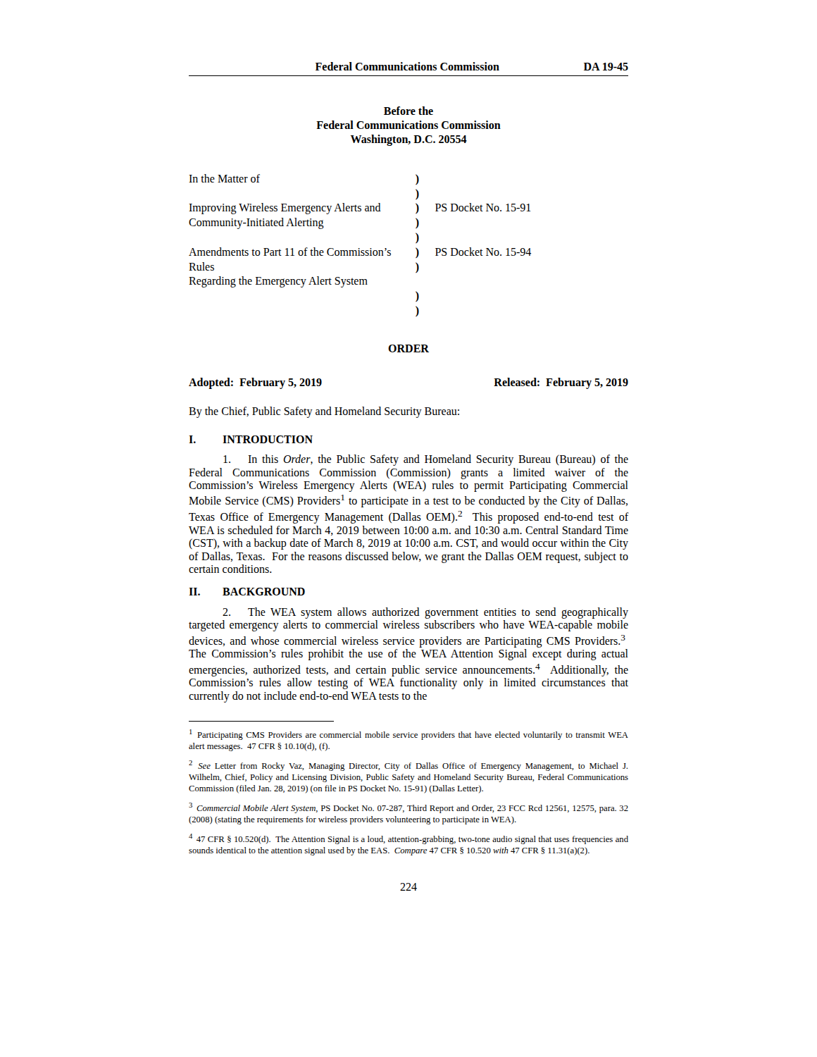Federal Communications Commission
DA 19-45
Before the
Federal Communications Commission
Washington, D.C. 20554
| In the Matter of | ) | |
| | ) | |
| Improving Wireless Emergency Alerts and Community-Initiated Alerting | ) ) | PS Docket No. 15-91 |
| | ) | |
| Amendments to Part 11 of the Commission’s Rules Regarding the Emergency Alert System | ) ) | PS Docket No. 15-94 |
| | ) | |
| | ) | |
ORDER
Adopted: February 5, 2019 Released: February 5, 2019
By the Chief, Public Safety and Homeland Security Bureau:
I. INTRODUCTION
1. In this Order, the Public Safety and Homeland Security Bureau (Bureau) of the Federal Communications Commission (Commission) grants a limited waiver of the Commission’s Wireless Emergency Alerts (WEA) rules to permit Participating Commercial Mobile Service (CMS) Providers1 to participate in a test to be conducted by the City of Dallas, Texas Office of Emergency Management (Dallas OEM).2 This proposed end-to-end test of WEA is scheduled for March 4, 2019 between 10:00 a.m. and 10:30 a.m. Central Standard Time (CST), with a backup date of March 8, 2019 at 10:00 a.m. CST, and would occur within the City of Dallas, Texas. For the reasons discussed below, we grant the Dallas OEM request, subject to certain conditions.
II. BACKGROUND
2. The WEA system allows authorized government entities to send geographically targeted emergency alerts to commercial wireless subscribers who have WEA-capable mobile devices, and whose commercial wireless service providers are Participating CMS Providers.3 The Commission’s rules prohibit the use of the WEA Attention Signal except during actual emergencies, authorized tests, and certain public service announcements.4 Additionally, the Commission’s rules allow testing of WEA functionality only in limited circumstances that currently do not include end-to-end WEA tests to the
1 Participating CMS Providers are commercial mobile service providers that have elected voluntarily to transmit WEA alert messages. 47 CFR § 10.10(d), (f).
2 See Letter from Rocky Vaz, Managing Director, City of Dallas Office of Emergency Management, to Michael J. Wilhelm, Chief, Policy and Licensing Division, Public Safety and Homeland Security Bureau, Federal Communications Commission (filed Jan. 28, 2019) (on file in PS Docket No. 15-91) (Dallas Letter).
3 Commercial Mobile Alert System, PS Docket No. 07-287, Third Report and Order, 23 FCC Rcd 12561, 12575, para. 32 (2008) (stating the requirements for wireless providers volunteering to participate in WEA).
4 47 CFR § 10.520(d). The Attention Signal is a loud, attention-grabbing, two-tone audio signal that uses frequencies and sounds identical to the attention signal used by the EAS. Compare 47 CFR § 10.520 with 47 CFR § 11.31(a)(2).
224